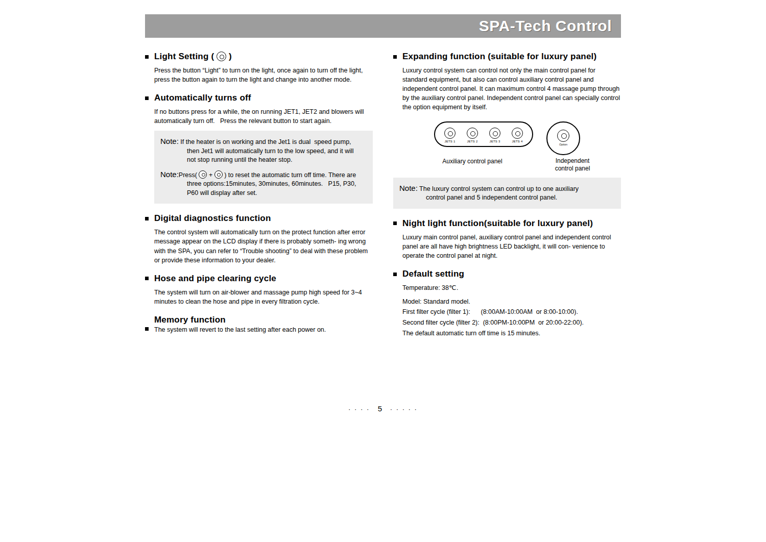SPA-Tech Control
Light Setting ( )
Press the button “Light” to turn on the light, once again to turn off the light, press the button again to turn the light and change into another mode.
Automatically turns off
If no buttons press for a while, the on running JET1, JET2 and blowers will automatically turn off. Press the relevant button to start again.
Note: If the heater is on working and the Jet1 is dual speed pump, then Jet1 will automatically turn to the low speed, and it will not stop running until the heater stop.
Note: Press( + ) to reset the automatic turn off time. There are three options:15minutes, 30minutes, 60minutes. P15, P30, P60 will display after set.
Digital diagnostics function
The control system will automatically turn on the protect function after error message appear on the LCD display if there is probably someth- ing wrong with the SPA, you can refer to “Trouble shooting” to deal with these problem or provide these information to your dealer.
Hose and pipe clearing cycle
The system will turn on air-blower and massage pump high speed for 3~4 minutes to clean the hose and pipe in every filtration cycle.
Memory function
The system will revert to the last setting after each power on.
Expanding function (suitable for luxury panel)
Luxury control system can control not only the main control panel for standard equipment, but also can control auxiliary control panel and independent control panel. It can maximum control 4 massage pump through by the auxiliary control panel. Independent control panel can specially control the option equipment by itself.
JETS 1
JETS 2
JETS 3
JETS 4
Option
Auxiliary control panel
Independent
control panel
Note: The luxury control system can control up to one auxiliary control panel and 5 independent control panel.
Night light function(suitable for luxury panel)
Luxury main control panel, auxiliary control panel and independent control panel are all have high brightness LED backlight, it will con- venience to operate the control panel at night.
Default setting
Temperature: 38℃.
Model: Standard model.
First filter cycle (filter 1): (8:00AM-10:00AM or 8:00-10:00).
Second filter cycle (filter 2): (8:00PM-10:00PM or 20:00-22:00).
The default automatic turn off time is 15 minutes.
· · · · 5 · · · · ·